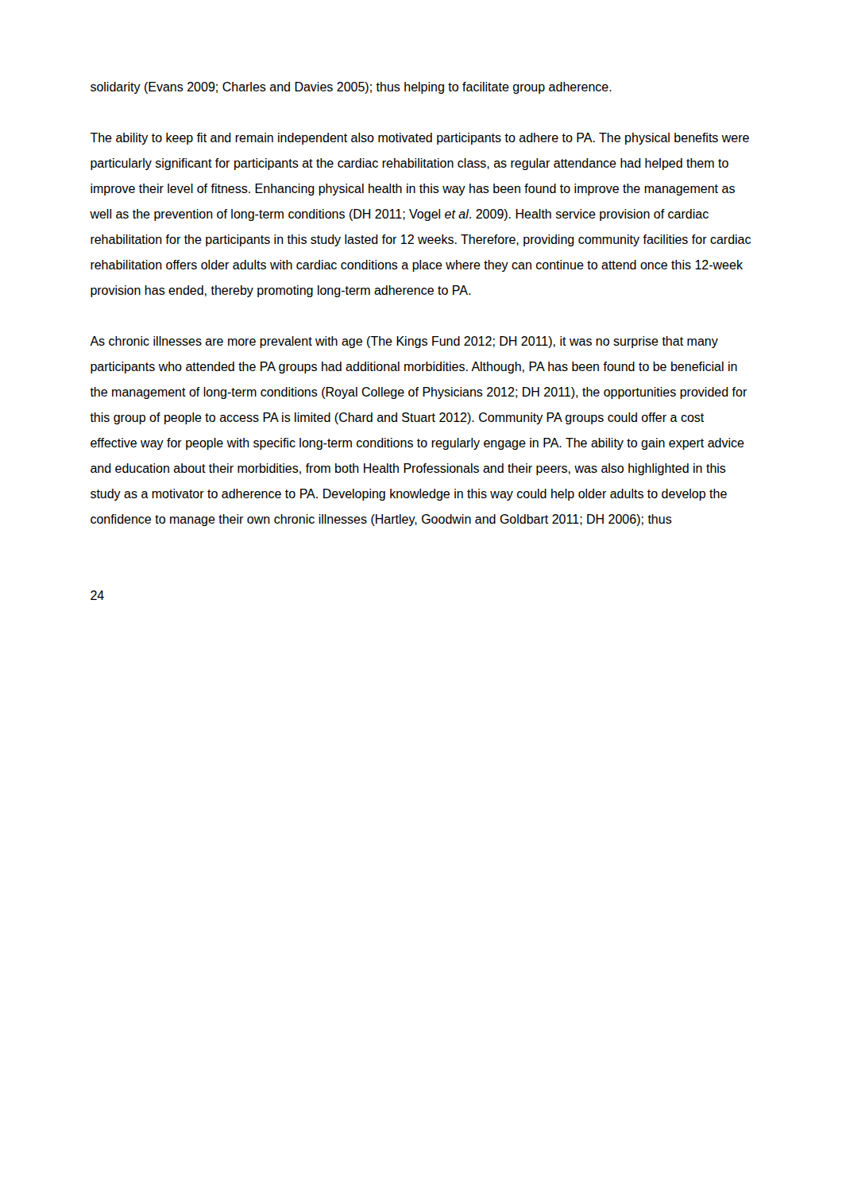solidarity (Evans 2009; Charles and Davies 2005); thus helping to facilitate group adherence.
The ability to keep fit and remain independent also motivated participants to adhere to PA. The physical benefits were particularly significant for participants at the cardiac rehabilitation class, as regular attendance had helped them to improve their level of fitness. Enhancing physical health in this way has been found to improve the management as well as the prevention of long-term conditions (DH 2011; Vogel et al. 2009). Health service provision of cardiac rehabilitation for the participants in this study lasted for 12 weeks. Therefore, providing community facilities for cardiac rehabilitation offers older adults with cardiac conditions a place where they can continue to attend once this 12-week provision has ended, thereby promoting long-term adherence to PA.
As chronic illnesses are more prevalent with age (The Kings Fund 2012; DH 2011), it was no surprise that many participants who attended the PA groups had additional morbidities. Although, PA has been found to be beneficial in the management of long-term conditions (Royal College of Physicians 2012; DH 2011), the opportunities provided for this group of people to access PA is limited (Chard and Stuart 2012). Community PA groups could offer a cost effective way for people with specific long-term conditions to regularly engage in PA. The ability to gain expert advice and education about their morbidities, from both Health Professionals and their peers, was also highlighted in this study as a motivator to adherence to PA. Developing knowledge in this way could help older adults to develop the confidence to manage their own chronic illnesses (Hartley, Goodwin and Goldbart 2011; DH 2006); thus
24